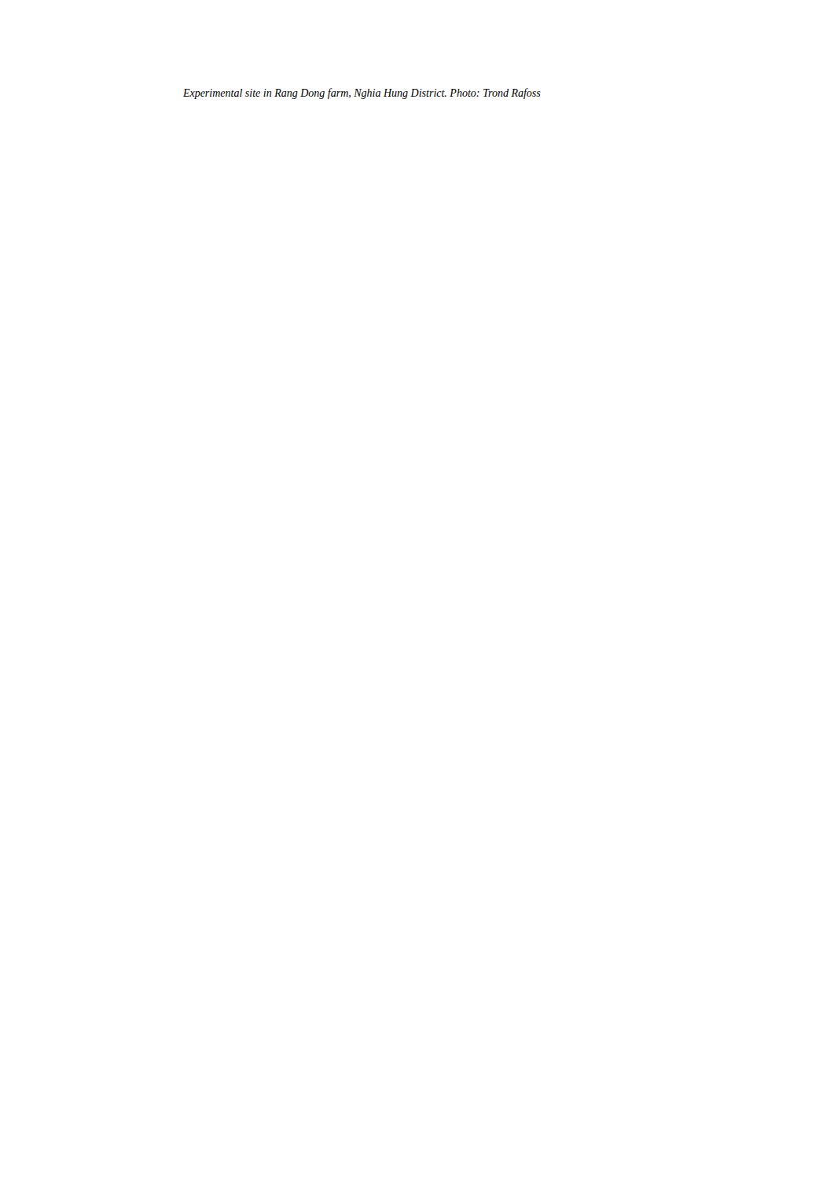Experimental site in Rang Dong farm, Nghia Hung District. Photo: Trond Rafoss